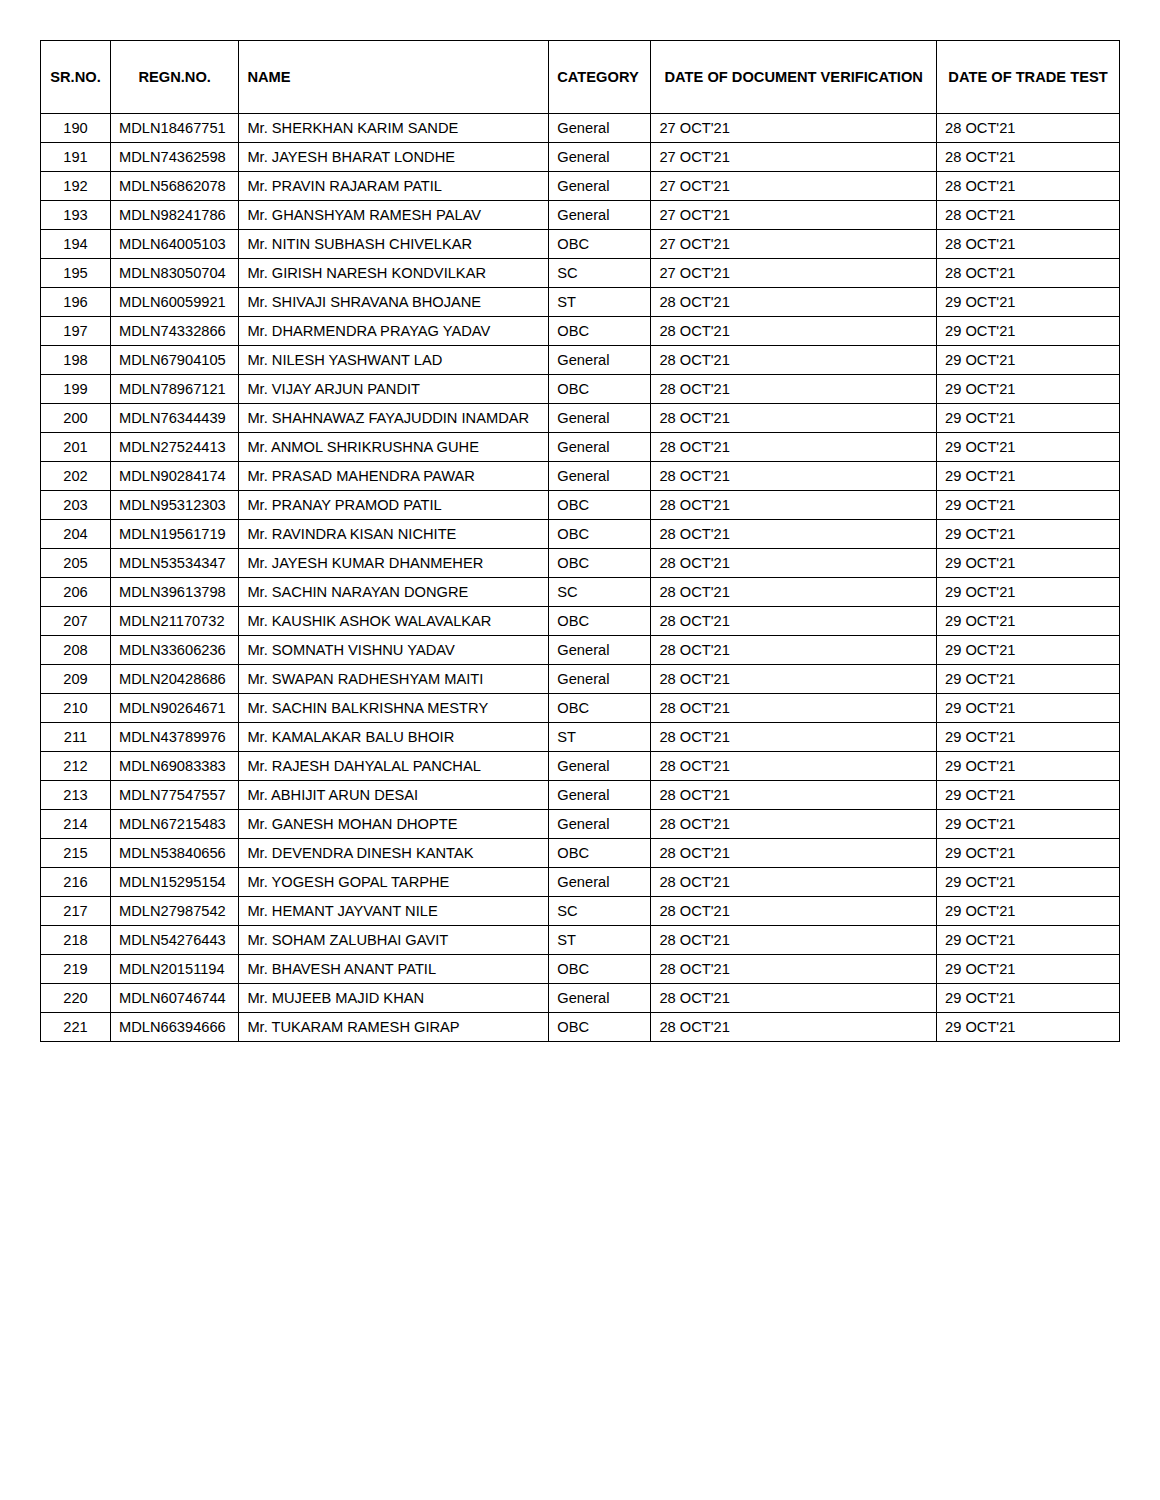| SR.NO. | REGN.NO. | NAME | CATEGORY | DATE OF DOCUMENT VERIFICATION | DATE OF TRADE TEST |
| --- | --- | --- | --- | --- | --- |
| 190 | MDLN18467751 | Mr. SHERKHAN KARIM SANDE | General | 27 OCT'21 | 28 OCT'21 |
| 191 | MDLN74362598 | Mr. JAYESH BHARAT LONDHE | General | 27 OCT'21 | 28 OCT'21 |
| 192 | MDLN56862078 | Mr. PRAVIN RAJARAM PATIL | General | 27 OCT'21 | 28 OCT'21 |
| 193 | MDLN98241786 | Mr. GHANSHYAM RAMESH PALAV | General | 27 OCT'21 | 28 OCT'21 |
| 194 | MDLN64005103 | Mr. NITIN SUBHASH CHIVELKAR | OBC | 27 OCT'21 | 28 OCT'21 |
| 195 | MDLN83050704 | Mr. GIRISH NARESH KONDVILKAR | SC | 27 OCT'21 | 28 OCT'21 |
| 196 | MDLN60059921 | Mr. SHIVAJI SHRAVANA BHOJANE | ST | 28 OCT'21 | 29 OCT'21 |
| 197 | MDLN74332866 | Mr. DHARMENDRA PRAYAG YADAV | OBC | 28 OCT'21 | 29 OCT'21 |
| 198 | MDLN67904105 | Mr. NILESH YASHWANT LAD | General | 28 OCT'21 | 29 OCT'21 |
| 199 | MDLN78967121 | Mr. VIJAY ARJUN PANDIT | OBC | 28 OCT'21 | 29 OCT'21 |
| 200 | MDLN76344439 | Mr. SHAHNAWAZ FAYAJUDDIN INAMDAR | General | 28 OCT'21 | 29 OCT'21 |
| 201 | MDLN27524413 | Mr. ANMOL SHRIKRUSHNA GUHE | General | 28 OCT'21 | 29 OCT'21 |
| 202 | MDLN90284174 | Mr. PRASAD MAHENDRA PAWAR | General | 28 OCT'21 | 29 OCT'21 |
| 203 | MDLN95312303 | Mr. PRANAY PRAMOD PATIL | OBC | 28 OCT'21 | 29 OCT'21 |
| 204 | MDLN19561719 | Mr. RAVINDRA KISAN NICHITE | OBC | 28 OCT'21 | 29 OCT'21 |
| 205 | MDLN53534347 | Mr. JAYESH KUMAR DHANMEHER | OBC | 28 OCT'21 | 29 OCT'21 |
| 206 | MDLN39613798 | Mr. SACHIN NARAYAN DONGRE | SC | 28 OCT'21 | 29 OCT'21 |
| 207 | MDLN21170732 | Mr. KAUSHIK ASHOK WALAVALKAR | OBC | 28 OCT'21 | 29 OCT'21 |
| 208 | MDLN33606236 | Mr. SOMNATH VISHNU YADAV | General | 28 OCT'21 | 29 OCT'21 |
| 209 | MDLN20428686 | Mr. SWAPAN RADHESHYAM MAITI | General | 28 OCT'21 | 29 OCT'21 |
| 210 | MDLN90264671 | Mr. SACHIN BALKRISHNA MESTRY | OBC | 28 OCT'21 | 29 OCT'21 |
| 211 | MDLN43789976 | Mr. KAMALAKAR BALU BHOIR | ST | 28 OCT'21 | 29 OCT'21 |
| 212 | MDLN69083383 | Mr. RAJESH DAHYALAL PANCHAL | General | 28 OCT'21 | 29 OCT'21 |
| 213 | MDLN77547557 | Mr. ABHIJIT ARUN DESAI | General | 28 OCT'21 | 29 OCT'21 |
| 214 | MDLN67215483 | Mr. GANESH MOHAN DHOPTE | General | 28 OCT'21 | 29 OCT'21 |
| 215 | MDLN53840656 | Mr. DEVENDRA DINESH KANTAK | OBC | 28 OCT'21 | 29 OCT'21 |
| 216 | MDLN15295154 | Mr. YOGESH GOPAL TARPHE | General | 28 OCT'21 | 29 OCT'21 |
| 217 | MDLN27987542 | Mr. HEMANT JAYVANT NILE | SC | 28 OCT'21 | 29 OCT'21 |
| 218 | MDLN54276443 | Mr. SOHAM ZALUBHAI GAVIT | ST | 28 OCT'21 | 29 OCT'21 |
| 219 | MDLN20151194 | Mr. BHAVESH ANANT PATIL | OBC | 28 OCT'21 | 29 OCT'21 |
| 220 | MDLN60746744 | Mr. MUJEEB MAJID KHAN | General | 28 OCT'21 | 29 OCT'21 |
| 221 | MDLN66394666 | Mr. TUKARAM RAMESH GIRAP | OBC | 28 OCT'21 | 29 OCT'21 |